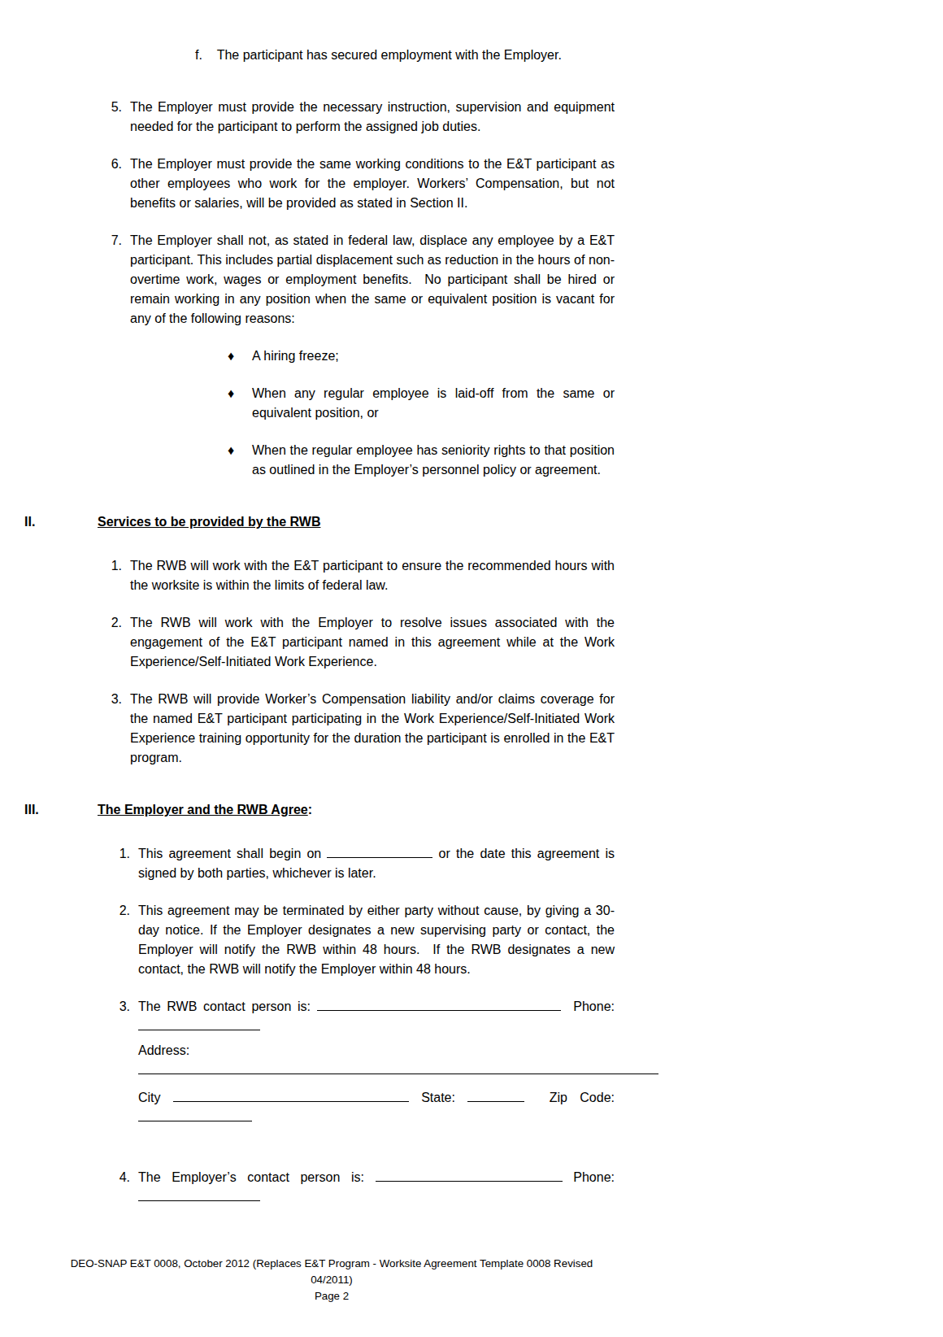f. The participant has secured employment with the Employer.
The Employer must provide the necessary instruction, supervision and equipment needed for the participant to perform the assigned job duties.
The Employer must provide the same working conditions to the E&T participant as other employees who work for the employer. Workers’ Compensation, but not benefits or salaries, will be provided as stated in Section II.
The Employer shall not, as stated in federal law, displace any employee by a E&T participant. This includes partial displacement such as reduction in the hours of non-overtime work, wages or employment benefits. No participant shall be hired or remain working in any position when the same or equivalent position is vacant for any of the following reasons:
A hiring freeze;
When any regular employee is laid-off from the same or equivalent position, or
When the regular employee has seniority rights to that position as outlined in the Employer’s personnel policy or agreement.
II. Services to be provided by the RWB
The RWB will work with the E&T participant to ensure the recommended hours with the worksite is within the limits of federal law.
The RWB will work with the Employer to resolve issues associated with the engagement of the E&T participant named in this agreement while at the Work Experience/Self-Initiated Work Experience.
The RWB will provide Worker’s Compensation liability and/or claims coverage for the named E&T participant participating in the Work Experience/Self-Initiated Work Experience training opportunity for the duration the participant is enrolled in the E&T program.
III. The Employer and the RWB Agree:
This agreement shall begin on or the date this agreement is signed by both parties, whichever is later.
This agreement may be terminated by either party without cause, by giving a 30-day notice. If the Employer designates a new supervising party or contact, the Employer will notify the RWB within 48 hours. If the RWB designates a new contact, the RWB will notify the Employer within 48 hours.
The RWB contact person is: Phone:
Address:
City State: Zip Code:
The Employer’s contact person is: Phone:
DEO-SNAP E&T 0008, October 2012 (Replaces E&T Program - Worksite Agreement Template 0008 Revised 04/2011)
Page 2